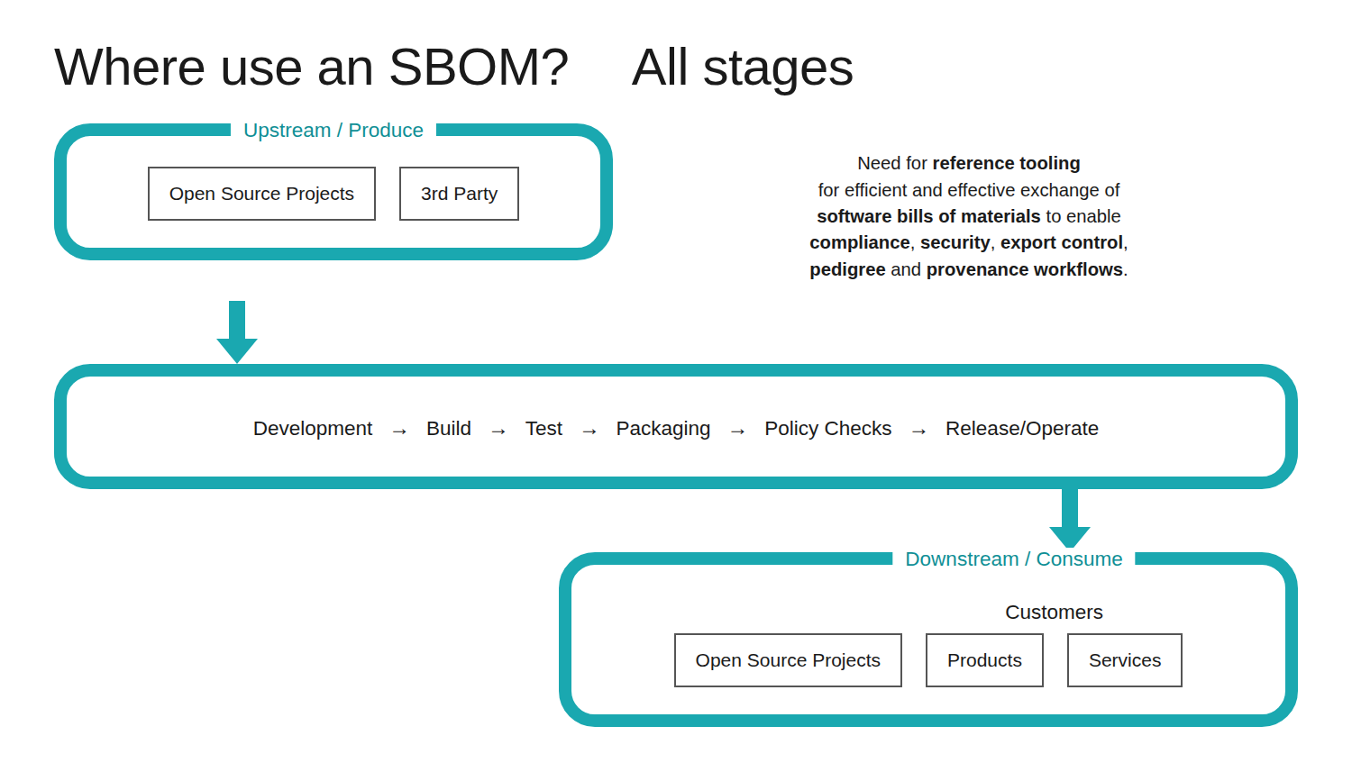Where use an SBOM? All stages
Upstream / Produce
Open Source Projects
3rd Party
Need for reference tooling
for efficient and effective exchange of
software bills of materials to enable
compliance, security, export control,
pedigree and provenance workflows.
Development→ Build→ Test→ Packaging→ Policy Checks→ Release/Operate
Downstream / Consume
Open Source Projects
Customers
Products
Services